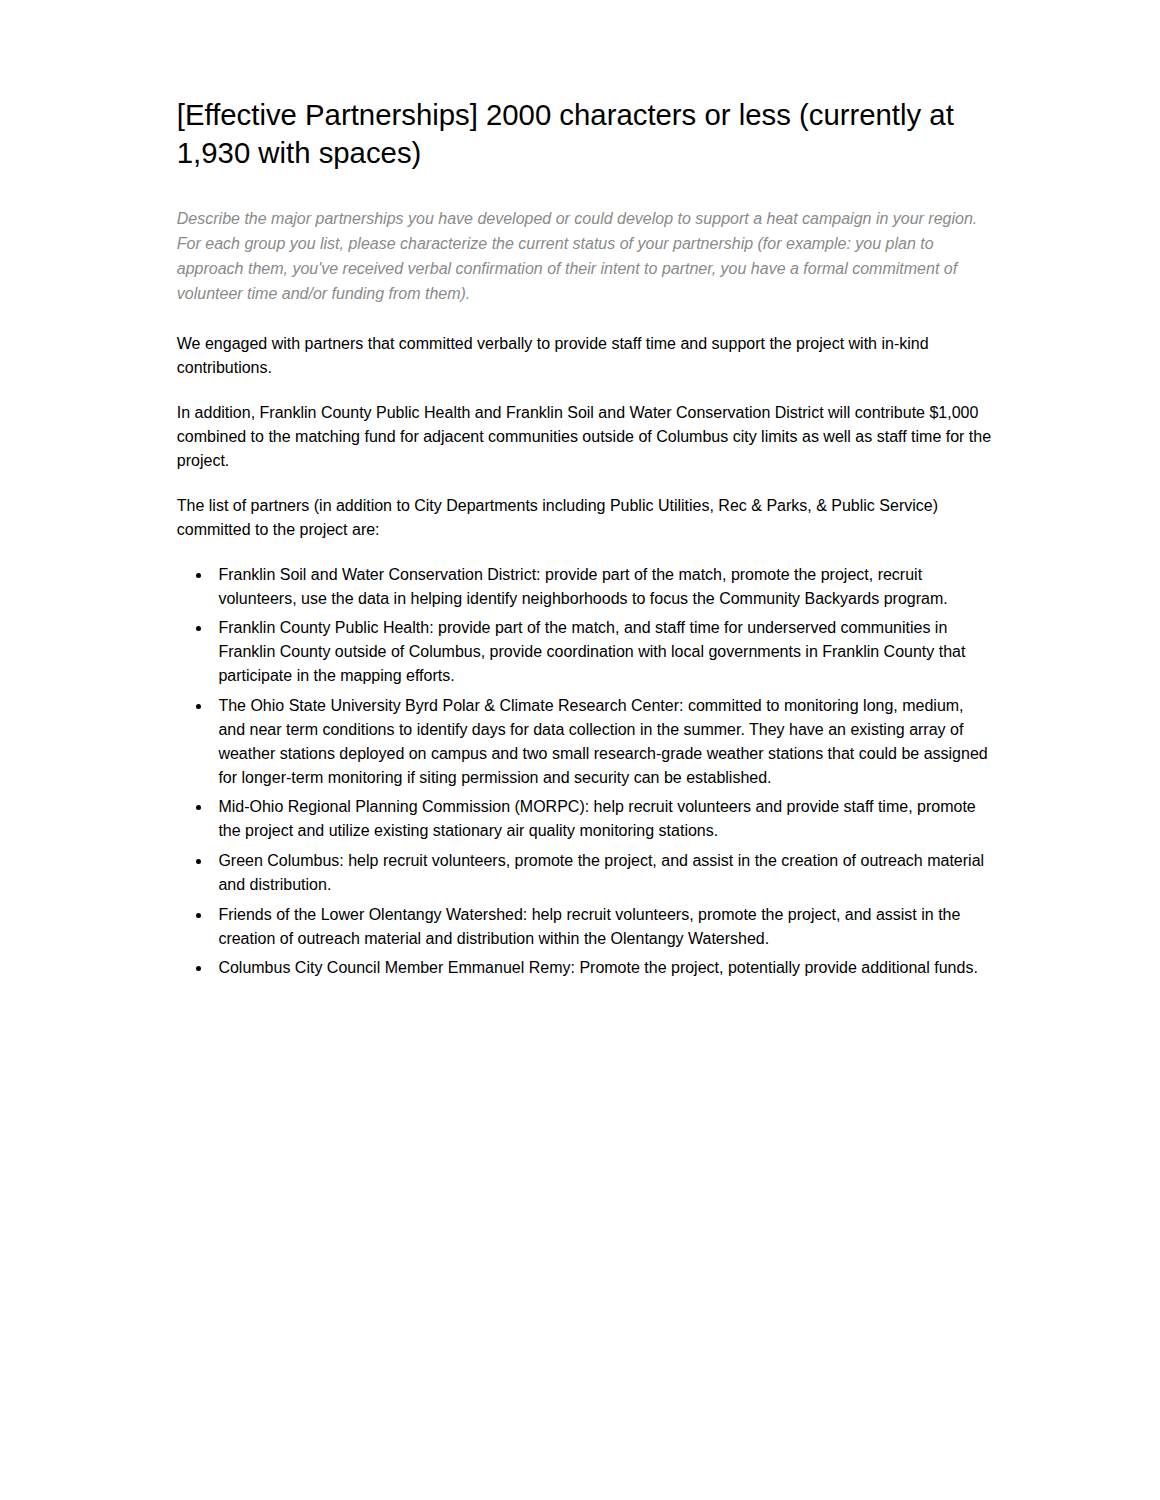[Effective Partnerships] 2000 characters or less (currently at 1,930 with spaces)
Describe the major partnerships you have developed or could develop to support a heat campaign in your region. For each group you list, please characterize the current status of your partnership (for example: you plan to approach them, you've received verbal confirmation of their intent to partner, you have a formal commitment of volunteer time and/or funding from them).
We engaged with partners that committed verbally to provide staff time and support the project with in-kind contributions.
In addition, Franklin County Public Health and Franklin Soil and Water Conservation District will contribute $1,000 combined to the matching fund for adjacent communities outside of Columbus city limits as well as staff time for the project.
The list of partners (in addition to City Departments including Public Utilities, Rec & Parks, & Public Service) committed to the project are:
Franklin Soil and Water Conservation District: provide part of the match, promote the project, recruit volunteers, use the data in helping identify neighborhoods to focus the Community Backyards program.
Franklin County Public Health: provide part of the match, and staff time for underserved communities in Franklin County outside of Columbus, provide coordination with local governments in Franklin County that participate in the mapping efforts.
The Ohio State University Byrd Polar & Climate Research Center: committed to monitoring long, medium, and near term conditions to identify days for data collection in the summer. They have an existing array of weather stations deployed on campus and two small research-grade weather stations that could be assigned for longer-term monitoring if siting permission and security can be established.
Mid-Ohio Regional Planning Commission (MORPC): help recruit volunteers and provide staff time, promote the project and utilize existing stationary air quality monitoring stations.
Green Columbus: help recruit volunteers, promote the project, and assist in the creation of outreach material and distribution.
Friends of the Lower Olentangy Watershed: help recruit volunteers, promote the project, and assist in the creation of outreach material and distribution within the Olentangy Watershed.
Columbus City Council Member Emmanuel Remy: Promote the project, potentially provide additional funds.